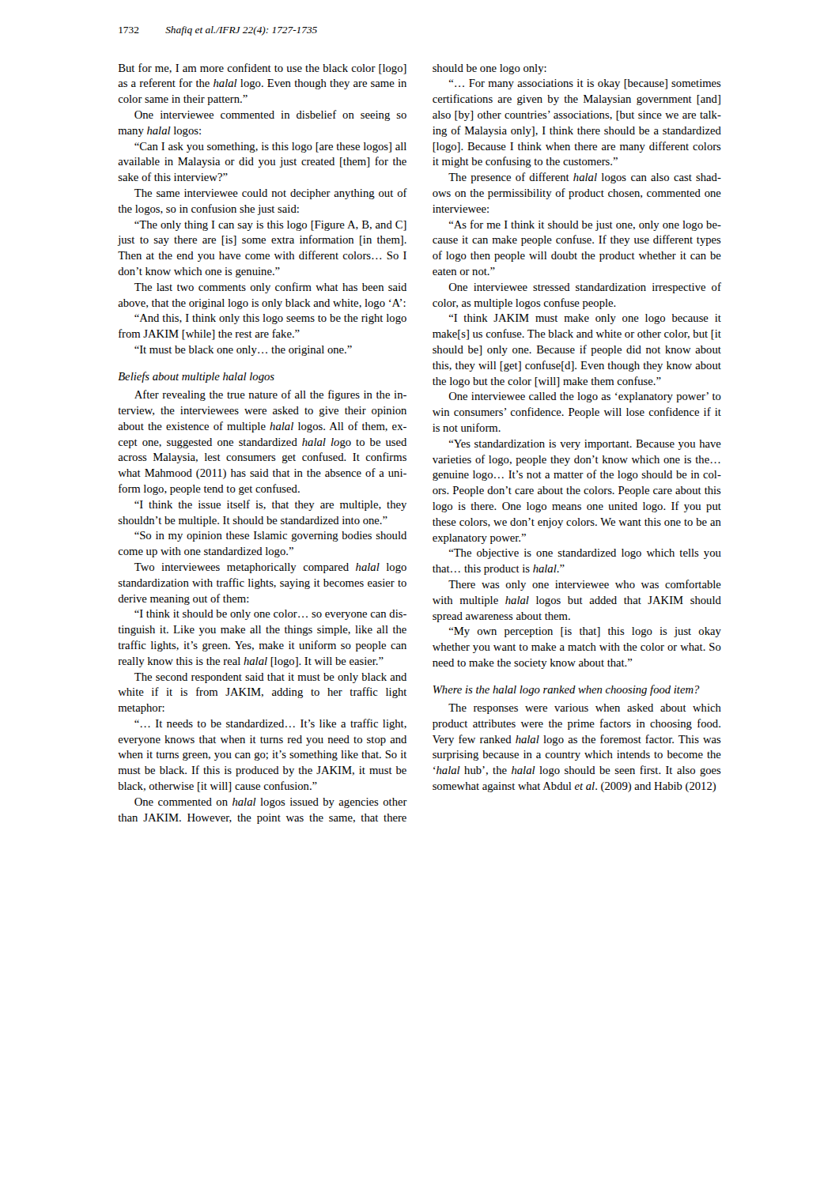1732 Shafiq et al./IFRJ 22(4): 1727-1735
But for me, I am more confident to use the black color [logo] as a referent for the halal logo. Even though they are same in color same in their pattern.”
One interviewee commented in disbelief on seeing so many halal logos:
“Can I ask you something, is this logo [are these logos] all available in Malaysia or did you just created [them] for the sake of this interview?”
The same interviewee could not decipher anything out of the logos, so in confusion she just said:
“The only thing I can say is this logo [Figure A, B, and C] just to say there are [is] some extra information [in them]. Then at the end you have come with different colors… So I don’t know which one is genuine.”
The last two comments only confirm what has been said above, that the original logo is only black and white, logo ‘A’:
“And this, I think only this logo seems to be the right logo from JAKIM [while] the rest are fake.”
“It must be black one only… the original one.”
Beliefs about multiple halal logos
After revealing the true nature of all the figures in the interview, the interviewees were asked to give their opinion about the existence of multiple halal logos. All of them, except one, suggested one standardized halal logo to be used across Malaysia, lest consumers get confused. It confirms what Mahmood (2011) has said that in the absence of a uniform logo, people tend to get confused.
“I think the issue itself is, that they are multiple, they shouldn’t be multiple. It should be standardized into one.”
“So in my opinion these Islamic governing bodies should come up with one standardized logo.”
Two interviewees metaphorically compared halal logo standardization with traffic lights, saying it becomes easier to derive meaning out of them:
“I think it should be only one color… so everyone can distinguish it. Like you make all the things simple, like all the traffic lights, it’s green. Yes, make it uniform so people can really know this is the real halal [logo]. It will be easier.”
The second respondent said that it must be only black and white if it is from JAKIM, adding to her traffic light metaphor:
“… It needs to be standardized… It’s like a traffic light, everyone knows that when it turns red you need to stop and when it turns green, you can go; it’s something like that. So it must be black. If this is produced by the JAKIM, it must be black, otherwise [it will] cause confusion.”
One commented on halal logos issued by agencies other than JAKIM. However, the point was the same, that there should be one logo only:
“… For many associations it is okay [because] sometimes certifications are given by the Malaysian government [and] also [by] other countries’ associations, [but since we are talking of Malaysia only], I think there should be a standardized [logo]. Because I think when there are many different colors it might be confusing to the customers.”
The presence of different halal logos can also cast shadows on the permissibility of product chosen, commented one interviewee:
“As for me I think it should be just one, only one logo because it can make people confuse. If they use different types of logo then people will doubt the product whether it can be eaten or not.”
One interviewee stressed standardization irrespective of color, as multiple logos confuse people.
“I think JAKIM must make only one logo because it make[s] us confuse. The black and white or other color, but [it should be] only one. Because if people did not know about this, they will [get] confuse[d]. Even though they know about the logo but the color [will] make them confuse.”
One interviewee called the logo as ‘explanatory power’ to win consumers’ confidence. People will lose confidence if it is not uniform.
“Yes standardization is very important. Because you have varieties of logo, people they don’t know which one is the… genuine logo… It’s not a matter of the logo should be in colors. People don’t care about the colors. People care about this logo is there. One logo means one united logo. If you put these colors, we don’t enjoy colors. We want this one to be an explanatory power.”
“The objective is one standardized logo which tells you that… this product is halal.”
There was only one interviewee who was comfortable with multiple halal logos but added that JAKIM should spread awareness about them.
“My own perception [is that] this logo is just okay whether you want to make a match with the color or what. So need to make the society know about that.”
Where is the halal logo ranked when choosing food item?
The responses were various when asked about which product attributes were the prime factors in choosing food. Very few ranked halal logo as the foremost factor. This was surprising because in a country which intends to become the ‘halal hub’, the halal logo should be seen first. It also goes somewhat against what Abdul et al. (2009) and Habib (2012)